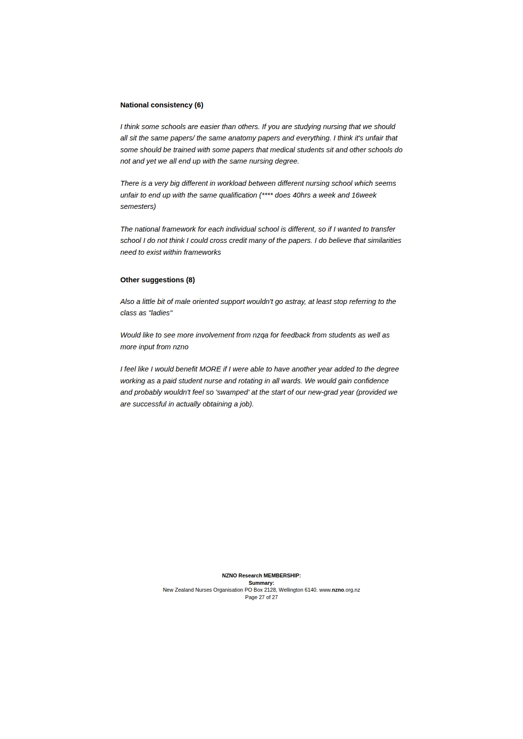National consistency (6)
I think some schools are easier than others. If you are studying nursing that we should all sit the same papers/ the same anatomy papers and everything. I think it's unfair that some should be trained with some papers that medical students sit and other schools do not and yet we all end up with the same nursing degree.
There is a very big different in workload between different nursing school which seems unfair to end up with the same qualification (**** does 40hrs a week and 16week semesters)
The national framework for each individual school is different, so if I wanted to transfer school I do not think I could cross credit many of the papers. I do believe that similarities need to exist within frameworks
Other suggestions (8)
Also a little bit of male oriented support wouldn't go astray, at least stop referring to the class as "ladies"
Would like to see more involvement from nzqa for feedback from students as well as more input from nzno
I feel like I would benefit MORE if I were able to have another year added to the degree working as a paid student nurse and rotating in all wards. We would gain confidence and probably wouldn't feel so 'swamped' at the start of our new-grad year (provided we are successful in actually obtaining a job).
NZNO Research MEMBERSHIP:
Summary:
New Zealand Nurses Organisation PO Box 2128, Wellington 6140. www.nzno.org.nz
Page 27 of 27